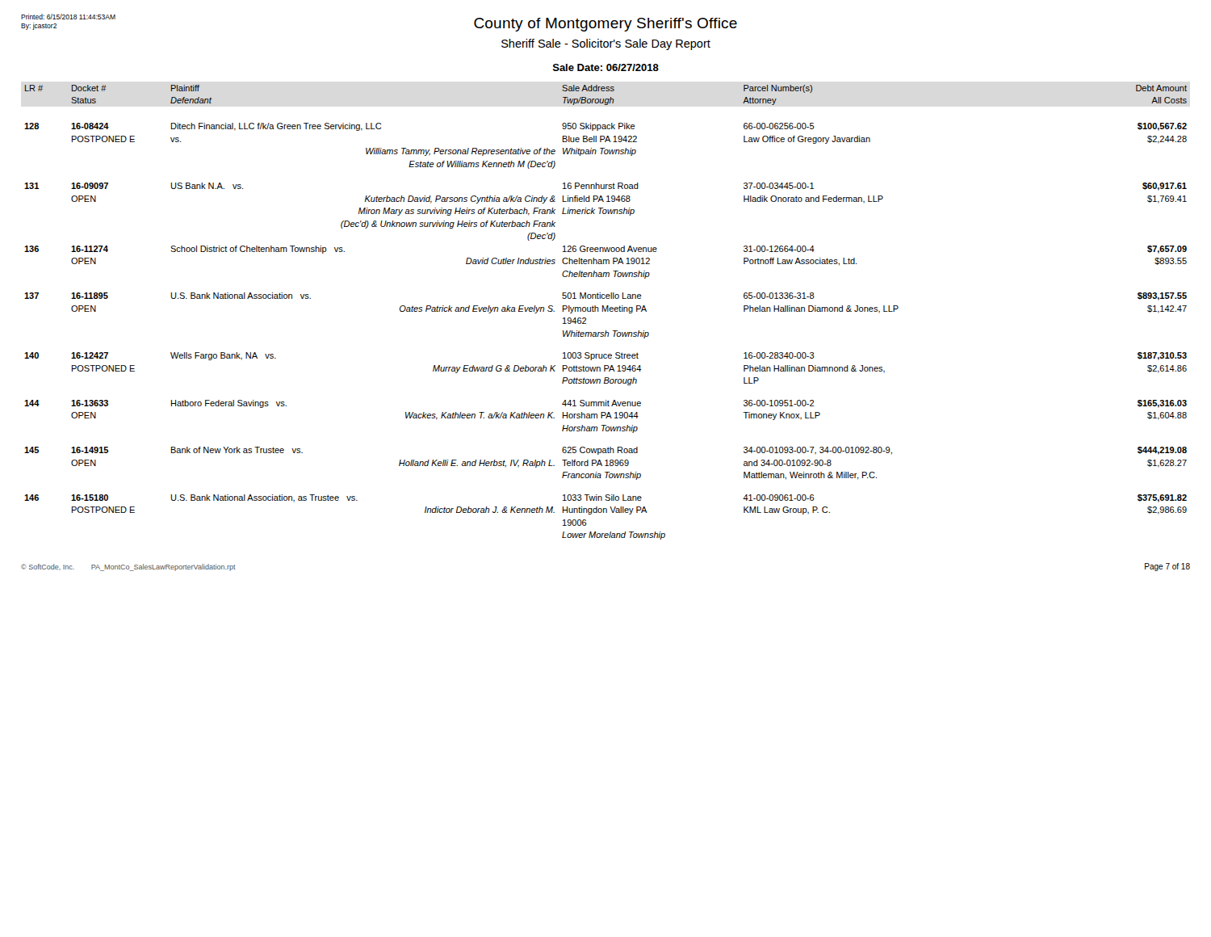Printed: 6/15/2018 11:44:53AM
By: jcastor2
County of Montgomery Sheriff's Office
Sheriff Sale - Solicitor's Sale Day Report
Sale Date: 06/27/2018
| LR # | Docket # | Plaintiff | Sale Address | Parcel Number(s) | Debt Amount |
| --- | --- | --- | --- | --- | --- |
| | Status | Defendant | Twp/Borough | Attorney | All Costs |
| 128 | 16-08424 | Ditech Financial, LLC f/k/a Green Tree Servicing, LLC | 950 Skippack Pike | 66-00-06256-00-5 | $100,567.62 |
| | POSTPONED E | vs. | Blue Bell PA 19422 | Law Office of Gregory Javardian | $2,244.28 |
| | | Williams Tammy, Personal Representative of the | Whitpain Township | | |
| | | Estate of Williams Kenneth M (Dec'd) | | | |
| 131 | 16-09097 | US Bank N.A. vs. | 16 Pennhurst Road | 37-00-03445-00-1 | $60,917.61 |
| | OPEN | Kuterbach David, Parsons Cynthia a/k/a Cindy & | Linfield PA 19468 | Hladik Onorato and Federman, LLP | $1,769.41 |
| | | Miron Mary as surviving Heirs of Kuterbach, Frank | Limerick Township | | |
| | | (Dec'd) & Unknown surviving Heirs of Kuterbach Frank | | | |
| | | (Dec'd) | | | |
| 136 | 16-11274 | School District of Cheltenham Township vs. | 126 Greenwood Avenue | 31-00-12664-00-4 | $7,657.09 |
| | OPEN | David Cutler Industries | Cheltenham PA 19012 | Portnoff Law Associates, Ltd. | $893.55 |
| | | | Cheltenham Township | | |
| 137 | 16-11895 | U.S. Bank National Association vs. | 501 Monticello Lane | 65-00-01336-31-8 | $893,157.55 |
| | OPEN | Oates Patrick and Evelyn aka Evelyn S. | Plymouth Meeting PA | Phelan Hallinan Diamond & Jones, LLP | $1,142.47 |
| | | | 19462 | | |
| | | | Whitemarsh Township | | |
| 140 | 16-12427 | Wells Fargo Bank, NA vs. | 1003 Spruce Street | 16-00-28340-00-3 | $187,310.53 |
| | POSTPONED E | Murray Edward G & Deborah K | Pottstown PA 19464 | Phelan Hallinan Diamnond & Jones, | $2,614.86 |
| | | | Pottstown Borough | LLP | |
| 144 | 16-13633 | Hatboro Federal Savings vs. | 441 Summit Avenue | 36-00-10951-00-2 | $165,316.03 |
| | OPEN | Wackes, Kathleen T. a/k/a Kathleen K. | Horsham PA 19044 | Timoney Knox, LLP | $1,604.88 |
| | | | Horsham Township | | |
| 145 | 16-14915 | Bank of New York as Trustee vs. | 625 Cowpath Road | 34-00-01093-00-7, 34-00-01092-80-9, | $444,219.08 |
| | OPEN | Holland Kelli E. and Herbst, IV, Ralph L. | Telford PA 18969 | and 34-00-01092-90-8 | $1,628.27 |
| | | | Franconia Township | Mattleman, Weinroth & Miller, P.C. | |
| 146 | 16-15180 | U.S. Bank National Association, as Trustee vs. | 1033 Twin Silo Lane | 41-00-09061-00-6 | $375,691.82 |
| | POSTPONED E | Indictor Deborah J. & Kenneth M. | Huntingdon Valley PA | KML Law Group, P. C. | $2,986.69 |
| | | | 19006 | | |
| | | | Lower Moreland Township | | |
© SoftCode, Inc. PA_MontCo_SalesLawReporterValidation.rpt
Page 7 of 18